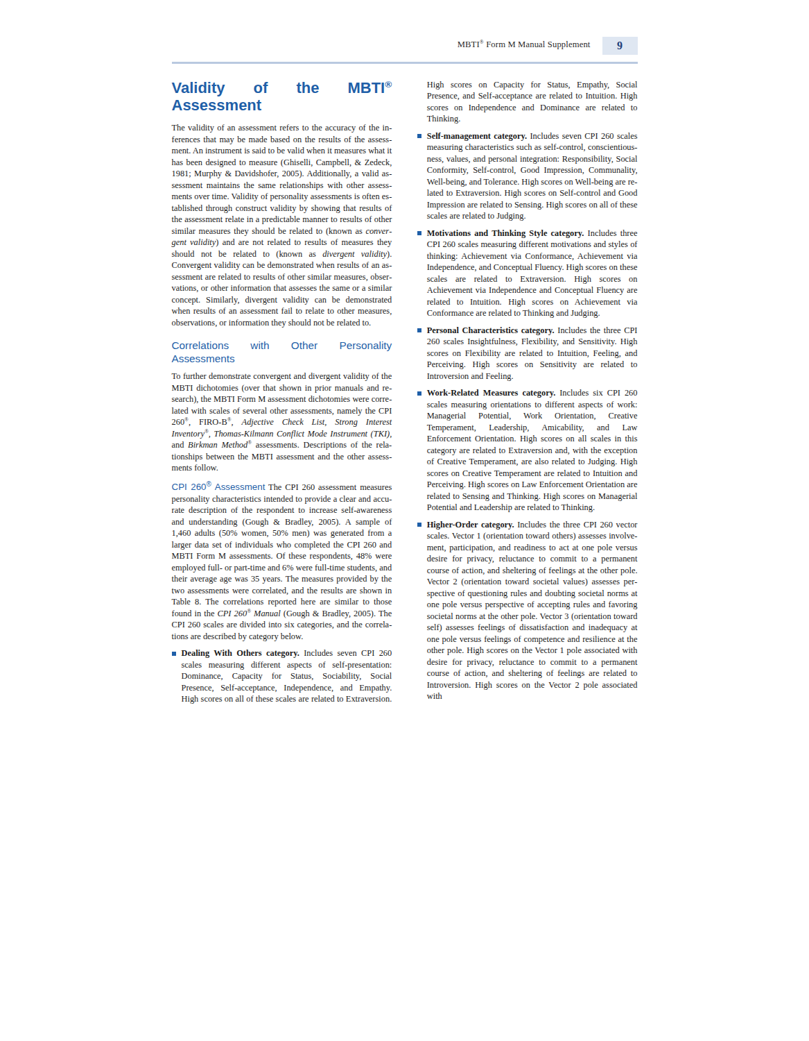MBTI® Form M Manual Supplement 9
Validity of the MBTI® Assessment
The validity of an assessment refers to the accuracy of the inferences that may be made based on the results of the assessment. An instrument is said to be valid when it measures what it has been designed to measure (Ghiselli, Campbell, & Zedeck, 1981; Murphy & Davidshofer, 2005). Additionally, a valid assessment maintains the same relationships with other assessments over time. Validity of personality assessments is often established through construct validity by showing that results of the assessment relate in a predictable manner to results of other similar measures they should be related to (known as convergent validity) and are not related to results of measures they should not be related to (known as divergent validity). Convergent validity can be demonstrated when results of an assessment are related to results of other similar measures, observations, or other information that assesses the same or a similar concept. Similarly, divergent validity can be demonstrated when results of an assessment fail to relate to other measures, observations, or information they should not be related to.
Correlations with Other Personality Assessments
To further demonstrate convergent and divergent validity of the MBTI dichotomies (over that shown in prior manuals and research), the MBTI Form M assessment dichotomies were correlated with scales of several other assessments, namely the CPI 260®, FIRO-B®, Adjective Check List, Strong Interest Inventory®, Thomas-Kilmann Conflict Mode Instrument (TKI), and Birkman Method® assessments. Descriptions of the relationships between the MBTI assessment and the other assessments follow.
CPI 260® Assessment The CPI 260 assessment measures personality characteristics intended to provide a clear and accurate description of the respondent to increase self-awareness and understanding (Gough & Bradley, 2005). A sample of 1,460 adults (50% women, 50% men) was generated from a larger data set of individuals who completed the CPI 260 and MBTI Form M assessments. Of these respondents, 48% were employed full- or part-time and 6% were full-time students, and their average age was 35 years. The measures provided by the two assessments were correlated, and the results are shown in Table 8. The correlations reported here are similar to those found in the CPI 260® Manual (Gough & Bradley, 2005). The CPI 260 scales are divided into six categories, and the correlations are described by category below.
Dealing With Others category. Includes seven CPI 260 scales measuring different aspects of self-presentation: Dominance, Capacity for Status, Sociability, Social Presence, Self-acceptance, Independence, and Empathy. High scores on all of these scales are related to Extraversion. High scores on Capacity for Status, Empathy, Social Presence, and Self-acceptance are related to Intuition. High scores on Independence and Dominance are related to Thinking.
Self-management category. Includes seven CPI 260 scales measuring characteristics such as self-control, conscientiousness, values, and personal integration: Responsibility, Social Conformity, Self-control, Good Impression, Communality, Well-being, and Tolerance. High scores on Well-being are related to Extraversion. High scores on Self-control and Good Impression are related to Sensing. High scores on all of these scales are related to Judging.
Motivations and Thinking Style category. Includes three CPI 260 scales measuring different motivations and styles of thinking: Achievement via Conformance, Achievement via Independence, and Conceptual Fluency. High scores on these scales are related to Extraversion. High scores on Achievement via Independence and Conceptual Fluency are related to Intuition. High scores on Achievement via Conformance are related to Thinking and Judging.
Personal Characteristics category. Includes the three CPI 260 scales Insightfulness, Flexibility, and Sensitivity. High scores on Flexibility are related to Intuition, Feeling, and Perceiving. High scores on Sensitivity are related to Introversion and Feeling.
Work-Related Measures category. Includes six CPI 260 scales measuring orientations to different aspects of work: Managerial Potential, Work Orientation, Creative Temperament, Leadership, Amicability, and Law Enforcement Orientation. High scores on all scales in this category are related to Extraversion and, with the exception of Creative Temperament, are also related to Judging. High scores on Creative Temperament are related to Intuition and Perceiving. High scores on Law Enforcement Orientation are related to Sensing and Thinking. High scores on Managerial Potential and Leadership are related to Thinking.
Higher-Order category. Includes the three CPI 260 vector scales. Vector 1 (orientation toward others) assesses involvement, participation, and readiness to act at one pole versus desire for privacy, reluctance to commit to a permanent course of action, and sheltering of feelings at the other pole. Vector 2 (orientation toward societal values) assesses perspective of questioning rules and doubting societal norms at one pole versus perspective of accepting rules and favoring societal norms at the other pole. Vector 3 (orientation toward self) assesses feelings of dissatisfaction and inadequacy at one pole versus feelings of competence and resilience at the other pole. High scores on the Vector 1 pole associated with desire for privacy, reluctance to commit to a permanent course of action, and sheltering of feelings are related to Introversion. High scores on the Vector 2 pole associated with